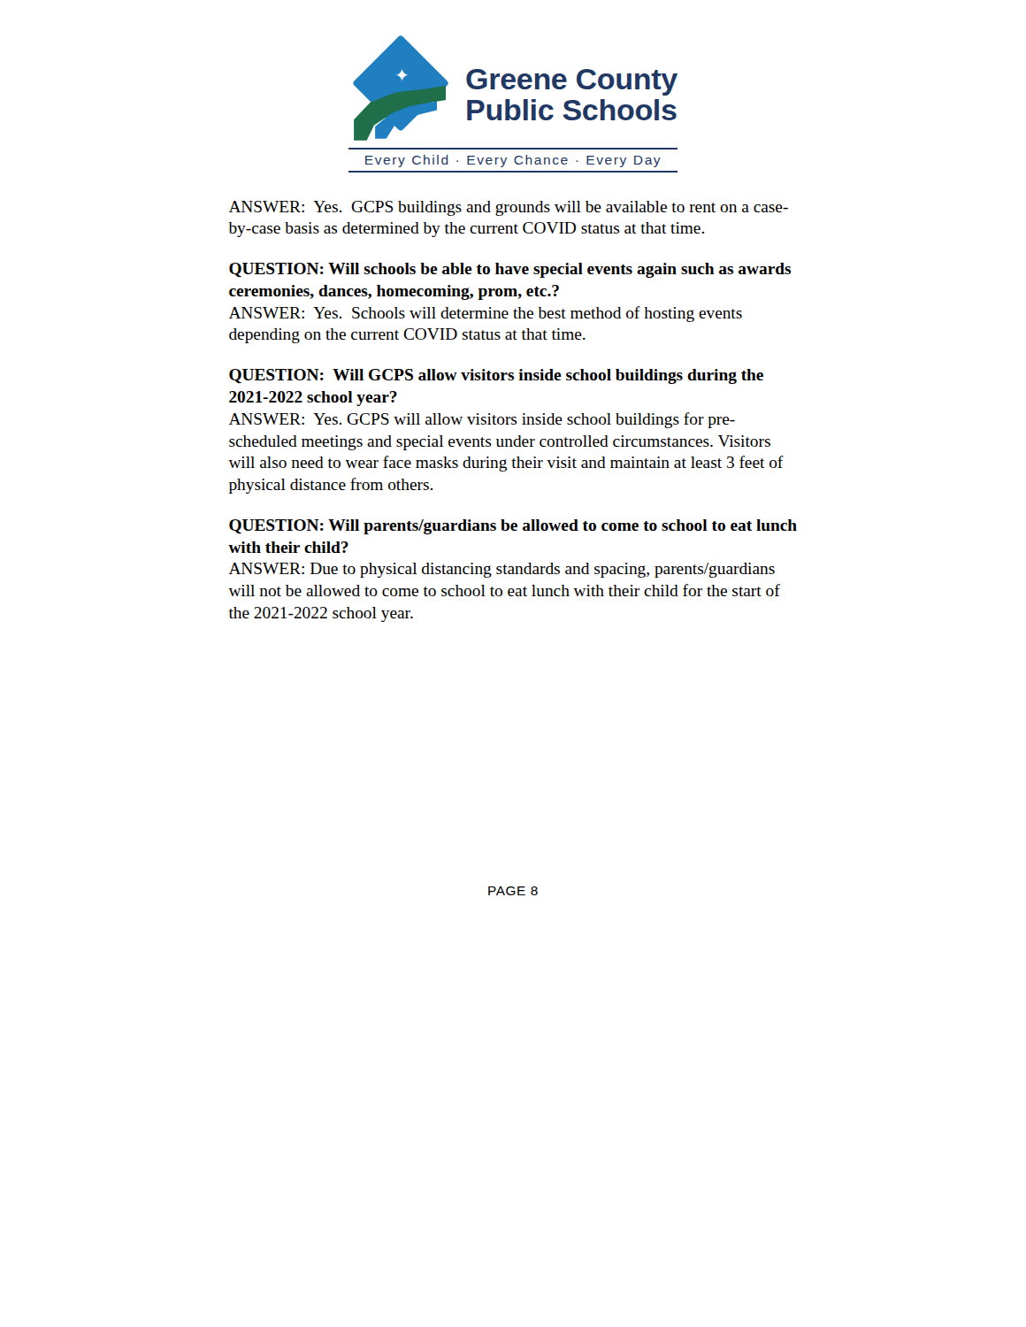✦
Greene County Public Schools
Every Child · Every Chance · Every Day
ANSWER: Yes. GCPS buildings and grounds will be available to rent on a case-by-case basis as determined by the current COVID status at that time.
QUESTION: Will schools be able to have special events again such as awards ceremonies, dances, homecoming, prom, etc.?
ANSWER: Yes. Schools will determine the best method of hosting events depending on the current COVID status at that time.
QUESTION: Will GCPS allow visitors inside school buildings during the 2021-2022 school year?
ANSWER: Yes. GCPS will allow visitors inside school buildings for pre-scheduled meetings and special events under controlled circumstances. Visitors will also need to wear face masks during their visit and maintain at least 3 feet of physical distance from others.
QUESTION: Will parents/guardians be allowed to come to school to eat lunch with their child?
ANSWER: Due to physical distancing standards and spacing, parents/guardians will not be allowed to come to school to eat lunch with their child for the start of the 2021-2022 school year.
PAGE 8